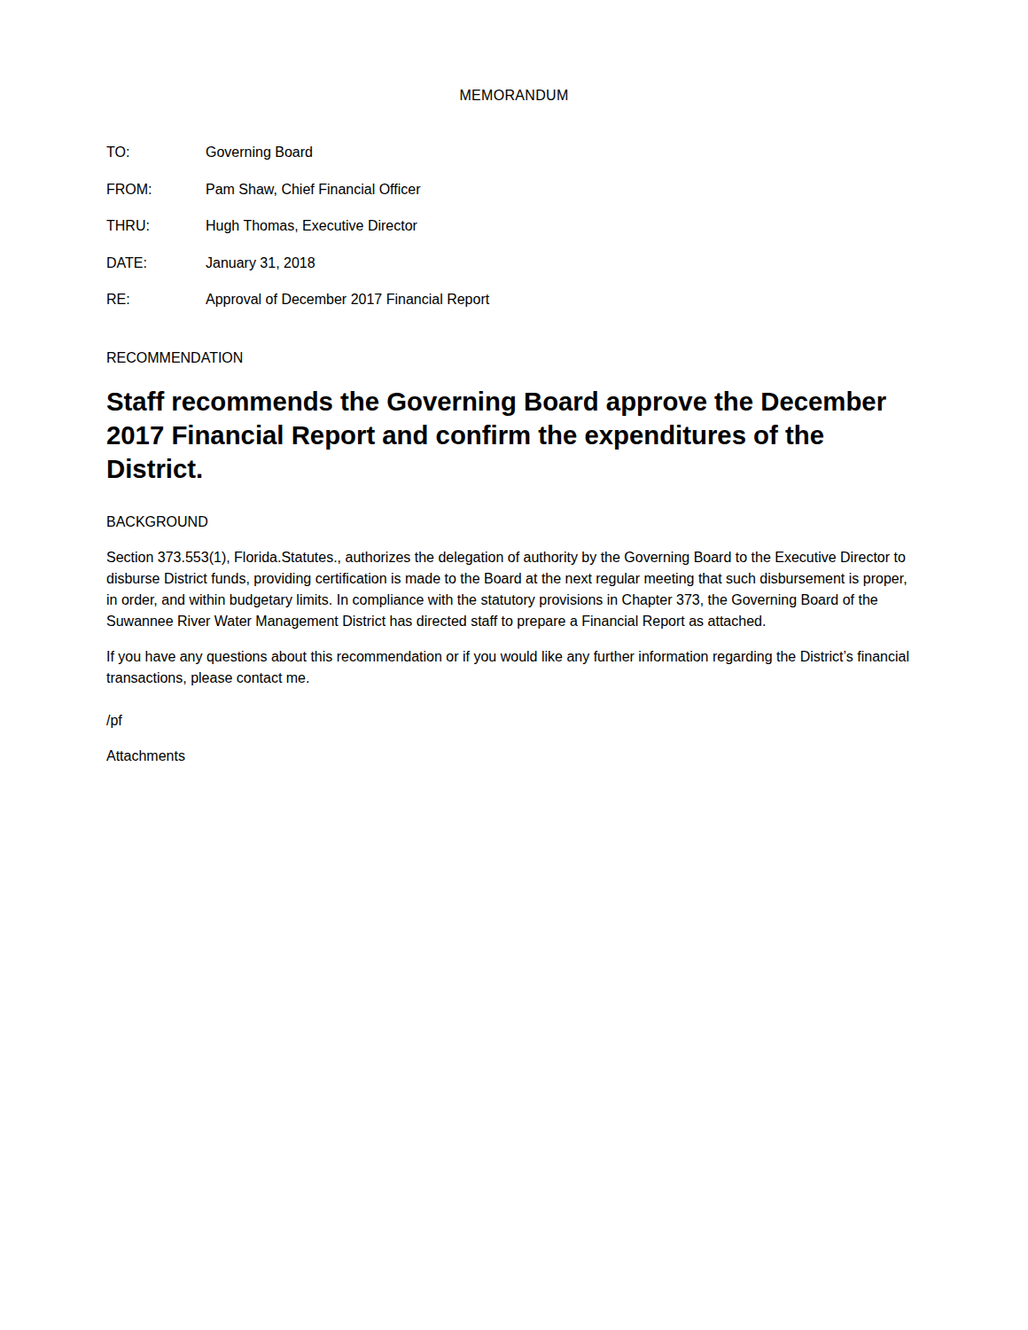MEMORANDUM
| TO: | Governing Board |
| FROM: | Pam Shaw, Chief Financial Officer |
| THRU: | Hugh Thomas, Executive Director |
| DATE: | January 31, 2018 |
| RE: | Approval of December 2017 Financial Report |
RECOMMENDATION
Staff recommends the Governing Board approve the December 2017 Financial Report and confirm the expenditures of the District.
BACKGROUND
Section 373.553(1), Florida.Statutes., authorizes the delegation of authority by the Governing Board to the Executive Director to disburse District funds, providing certification is made to the Board at the next regular meeting that such disbursement is proper, in order, and within budgetary limits. In compliance with the statutory provisions in Chapter 373, the Governing Board of the Suwannee River Water Management District has directed staff to prepare a Financial Report as attached.
If you have any questions about this recommendation or if you would like any further information regarding the District’s financial transactions, please contact me.
/pf
Attachments